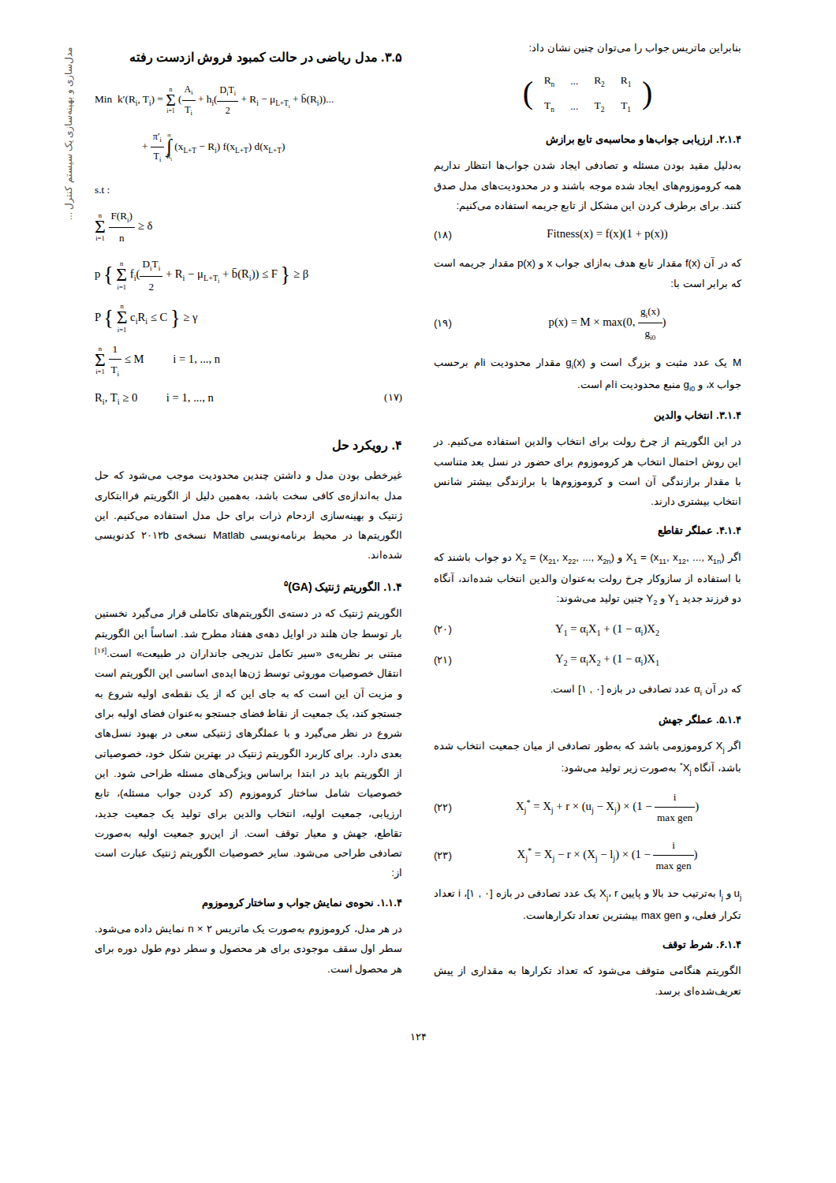مدل‌سازی و بهینه‌سازی یک سیستم کنترل ...
۳.۵. مدل ریاضی در حالت کمبود فروش ازدست رفته
Min k′(Ri, Ti) = nΣi=1 (Ai Ti + hi(DiTi 2 + Ri − μL+Ti + b̄(Ri))...
+ π′i Ti ∞∫Ri (xL+T − Ri) f(xL+T) d(xL+T)
s.t :
nΣi=1 F(Ri) n ≥ δ
p { nΣi=1 fi(DiTi 2 + Ri − μL+Ti + b̄(Ri)) ≤ F } ≥ β
P { nΣi=1 ciRi ≤ C } ≥ γ
nΣi=1 1 Ti ≤ M i = 1, ..., n
Ri, Ti ≥ 0 i = 1, ..., n (۱۷)
۴. رویکرد حل
غیرخطی بودن مدل و داشتن چندین محدودیت موجب می‌شود که حل مدل به‌اندازه‌ی کافی سخت باشد، به‌همین دلیل از الگوریتم فراابتکاری ژنتیک و بهینه‌سازی ازدحام ذرات برای حل مدل استفاده می‌کنیم. این الگوریتم‌ها در محیط برنامه‌نویسی Matlab نسخه‌ی ۲۰۱۲b کدنویسی شده‌اند.
۱.۴. الگوریتم ژنتیک (GA)۵
الگوریتم ژنتیک که در دسته‌ی الگوریتم‌های تکاملی قرار می‌گیرد نخستین بار توسط جان هلند در اوایل دهه‌ی هفتاد مطرح شد. اساساً این الگوریتم مبتنی بر نظریه‌ی «سیر تکامل تدریجی جانداران در طبیعت» است.[۱۶] انتقال خصوصیات موروثی توسط ژن‌ها ایده‌ی اساسی این الگوریتم است و مزیت آن این است که به جای این که از یک نقطه‌ی اولیه شروع به جستجو کند، یک جمعیت از نقاط فضای جستجو به‌عنوان فضای اولیه برای شروع در نظر می‌گیرد و با عملگرهای ژنتیکی سعی در بهبود نسل‌های بعدی دارد. برای کاربرد الگوریتم ژنتیک در بهترین شکل خود، خصوصیاتی از الگوریتم باید در ابتدا براساس ویژگی‌های مسئله طراحی شود. این خصوصیات شامل ساختار کروموزوم (کد کردن جواب مسئله)، تابع ارزیابی، جمعیت اولیه، انتخاب والدین برای تولید یک جمعیت جدید، تقاطع، جهش و معیار توقف است. از این‌رو جمعیت اولیه به‌صورت تصادفی طراحی می‌شود. سایر خصوصیات الگوریتم ژنتیک عبارت است از:
۱.۱.۴. نحوه‌ی نمایش جواب و ساختار کروموزوم
در هر مدل، کروموزوم به‌صورت یک ماتریس ۲ × n نمایش داده می‌شود. سطر اول سقف موجودی برای هر محصول و سطر دوم طول دوره برای هر محصول است.
بنابراین ماتریس جواب را می‌توان چنین نشان داد:
(
| R 1 | R 2 | ... | R n |
| T 1 | T 2 | ... | T n |
)
۲.۱.۴. ارزیابی جواب‌ها و محاسبه‌ی تابع برازش
به‌دلیل مقید بودن مسئله و تصادفی ایجاد شدن جواب‌ها انتظار نداریم همه کروموزوم‌های ایجاد شده موجه باشند و در محدودیت‌های مدل صدق کنند. برای برطرف کردن این مشکل از تابع جریمه استفاده می‌کنیم:
(۱۸)
Fitness(x) = f(x)(1 + p(x))
که در آن f(x) مقدار تابع هدف به‌ازای جواب x و p(x) مقدار جریمه است که برابر است با:
(۱۹)
p(x) = M × max(0, gi(x) gi0)
M یک عدد مثبت و بزرگ است و gi(x) مقدار محدودیت iام برحسب جواب x، و gi0 منبع محدودیت iام است.
۳.۱.۴. انتخاب والدین
در این الگوریتم از چرخ رولت برای انتخاب والدین استفاده می‌کنیم. در این روش احتمال انتخاب هر کروموزوم برای حضور در نسل بعد متناسب با مقدار برازندگی آن است و کروموزوم‌ها با برازندگی بیشتر شانس انتخاب بیشتری دارند.
۴.۱.۴. عملگر تقاطع
اگر X1 = (x11, x12, ..., x1n) و X2 = (x21, x22, ..., x2n) دو جواب باشند که با استفاده از سازوکار چرخ رولت به‌عنوان والدین انتخاب شده‌اند، آنگاه دو فرزند جدید Y1 و Y2 چنین تولید می‌شوند:
(۲۰)
Y1 = αiX1 + (1 − αi)X2
(۲۱)
Y2 = αiX2 + (1 − αi)X1
که در آن αi عدد تصادفی در بازه [۰ , ۱] است.
۵.۱.۴. عملگر جهش
اگر Xj کروموزومی باشد که به‌طور تصادفی از میان جمعیت انتخاب شده باشد، آنگاه Xj* به‌صورت زیر تولید می‌شود:
(۲۲)
Xj* = Xj + r × (uj − Xj) × (1 − imax gen)
(۲۳)
Xj* = Xj − r × (Xj − lj) × (1 − imax gen)
uj و lj به‌ترتیب حد بالا و پایین Xj، r یک عدد تصادفی در بازه [۰ , ۱]، i تعداد تکرار فعلی، و max gen بیشترین تعداد تکرارهاست.
۶.۱.۴. شرط توقف
الگوریتم هنگامی متوقف می‌شود که تعداد تکرارها به مقداری از پیش تعریف‌شده‌ای برسد.
۱۲۴